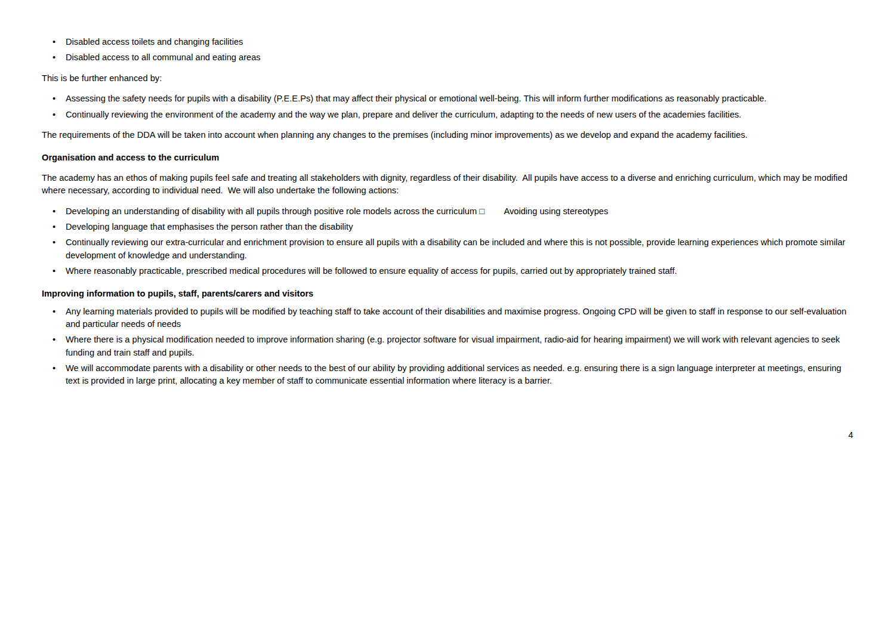Disabled access toilets and changing facilities
Disabled access to all communal and eating areas
This is be further enhanced by:
Assessing the safety needs for pupils with a disability (P.E.E.Ps) that may affect their physical or emotional well-being. This will inform further modifications as reasonably practicable.
Continually reviewing the environment of the academy and the way we plan, prepare and deliver the curriculum, adapting to the needs of new users of the academies facilities.
The requirements of the DDA will be taken into account when planning any changes to the premises (including minor improvements) as we develop and expand the academy facilities.
Organisation and access to the curriculum
The academy has an ethos of making pupils feel safe and treating all stakeholders with dignity, regardless of their disability. All pupils have access to a diverse and enriching curriculum, which may be modified where necessary, according to individual need. We will also undertake the following actions:
Developing an understanding of disability with all pupils through positive role models across the curriculum □ Avoiding using stereotypes
Developing language that emphasises the person rather than the disability
Continually reviewing our extra-curricular and enrichment provision to ensure all pupils with a disability can be included and where this is not possible, provide learning experiences which promote similar development of knowledge and understanding.
Where reasonably practicable, prescribed medical procedures will be followed to ensure equality of access for pupils, carried out by appropriately trained staff.
Improving information to pupils, staff, parents/carers and visitors
Any learning materials provided to pupils will be modified by teaching staff to take account of their disabilities and maximise progress. Ongoing CPD will be given to staff in response to our self-evaluation and particular needs of needs
Where there is a physical modification needed to improve information sharing (e.g. projector software for visual impairment, radio-aid for hearing impairment) we will work with relevant agencies to seek funding and train staff and pupils.
We will accommodate parents with a disability or other needs to the best of our ability by providing additional services as needed. e.g. ensuring there is a sign language interpreter at meetings, ensuring text is provided in large print, allocating a key member of staff to communicate essential information where literacy is a barrier.
4